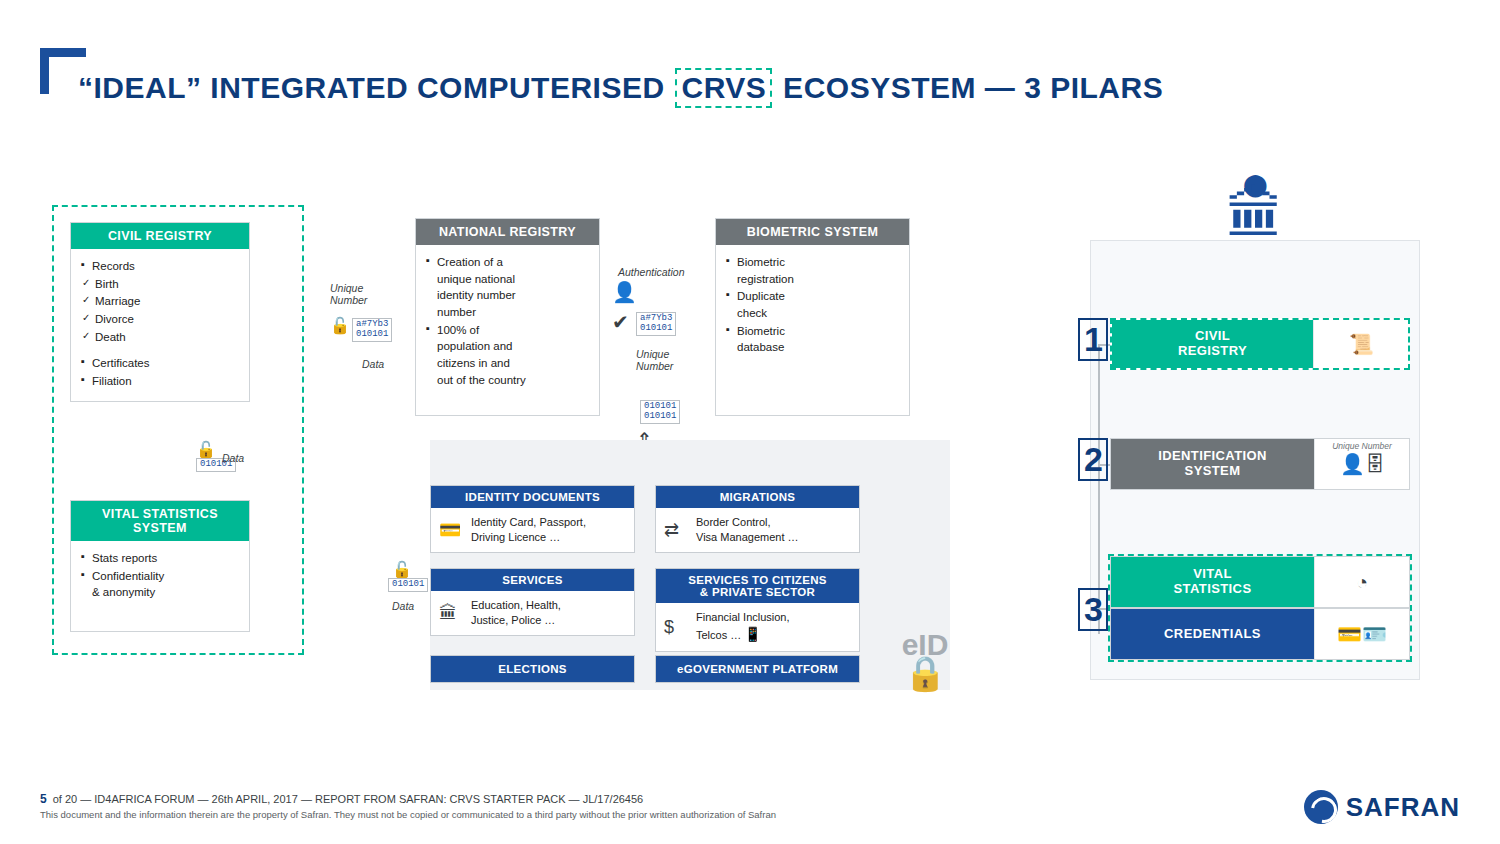“IDEAL” INTEGRATED COMPUTERISED CRVS ECOSYSTEM — 3 PILARS
CIVIL REGISTRY
Records
Birth
Marriage
Divorce
Death
Certificates
Filiation
VITAL STATISTICS
SYSTEM
Stats reports
Confidentiality
& anonymity
🔓
010101
Data
NATIONAL REGISTRY
Creation of a
unique national
identity number
number
100% of
population and
citizens in and
out of the country
BIOMETRIC SYSTEM
Biometric
registration
Duplicate
check
Biometric
database
Unique
Number
🔓
a#7Yb3
010101
Data
Authentication
👤
✔
a#7Yb3
010101
Unique
Number
010101
010101
⇕
🔓
010101
Data
IDENTITY DOCUMENTS
💳Identity Card, Passport,
Driving Licence …
MIGRATIONS
⇄Border Control,
Visa Management …
SERVICES
🏛Education, Health,
Justice, Police …
SERVICES TO CITIZENS
& PRIVATE SECTOR
$Financial Inclusion,
Telcos … 📱
ELECTIONS
eGOVERNMENT PLATFORM
eID🔒
⬤🏛
1
2
3
CIVIL
REGISTRY
📜
IDENTIFICATION
SYSTEM
Unique Number👤🗄
VITAL
STATISTICS
◔
CREDENTIALS
💳🪪
5of 20 — ID4AFRICA FORUM — 26th APRIL, 2017 — REPORT FROM SAFRAN: CRVS STARTER PACK — JL/17/26456
This document and the information therein are the property of Safran. They must not be copied or communicated to a third party without the prior written authorization of Safran
SAFRAN